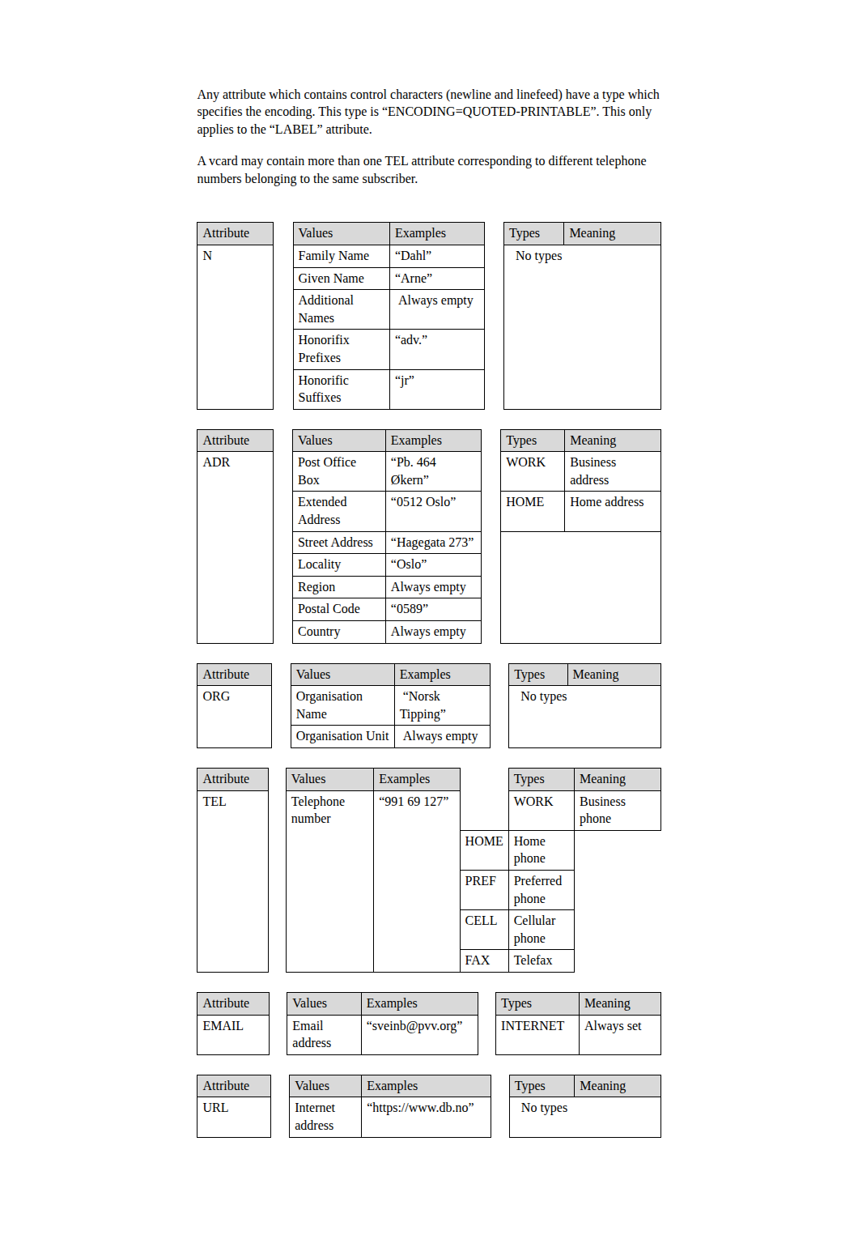Any attribute which contains control characters (newline and linefeed) have a type which specifies the encoding. This type is “ENCODING=QUOTED-PRINTABLE”. This only applies to the “LABEL” attribute.
A vcard may contain more than one TEL attribute corresponding to different telephone numbers belonging to the same subscriber.
| Attribute | | Values | Examples | | Types | Meaning |
| N | | Family Name | “Dahl” | | No types |
| | Given Name | “Arne” | |
| | Additional Names | Always empty | |
| | Honorifix Prefixes | “adv.” | |
| | Honorific Suffixes | “jr” | |
| Attribute | | Values | Examples | | Types | Meaning |
| ADR | | Post Office Box | “Pb. 464 Økern” | | WORK | Business address |
| | Extended Address | “0512 Oslo” | | HOME | Home address |
| | Street Address | “Hagegata 273” | | |
| | Locality | “Oslo” | |
| | Region | Always empty | |
| | Postal Code | “0589” | |
| | Country | Always empty | |
| Attribute | | Values | Examples | | Types | Meaning |
| ORG | | Organisation Name | “Norsk Tipping” | | No types |
| | Organisation Unit | Always empty | |
| Attribute | | Values | Examples | | Types | Meaning |
| TEL | | Telephone number | “991 69 127” | | WORK | Business phone |
| | HOME | Home phone |
| | PREF | Preferred phone |
| | CELL | Cellular phone |
| | FAX | Telefax |
| Attribute | | Values | Examples | | Types | Meaning |
| EMAIL | | Email address | “sveinb@pvv.org” | | INTERNET | Always set |
| Attribute | | Values | Examples | | Types | Meaning |
| URL | | Internet address | “https://www.db.no” | | No types |